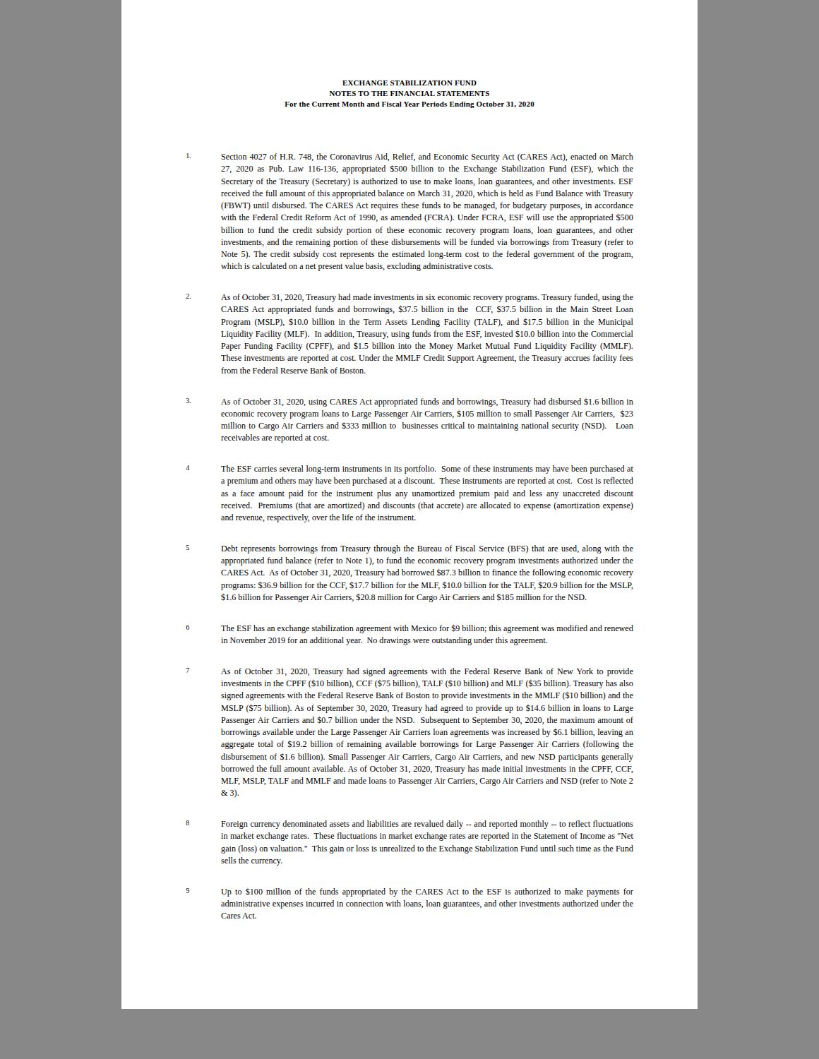EXCHANGE STABILIZATION FUND
NOTES TO THE FINANCIAL STATEMENTS
For the Current Month and Fiscal Year Periods Ending October 31, 2020
Section 4027 of H.R. 748, the Coronavirus Aid, Relief, and Economic Security Act (CARES Act), enacted on March 27, 2020 as Pub. Law 116-136, appropriated $500 billion to the Exchange Stabilization Fund (ESF), which the Secretary of the Treasury (Secretary) is authorized to use to make loans, loan guarantees, and other investments. ESF received the full amount of this appropriated balance on March 31, 2020, which is held as Fund Balance with Treasury (FBWT) until disbursed. The CARES Act requires these funds to be managed, for budgetary purposes, in accordance with the Federal Credit Reform Act of 1990, as amended (FCRA). Under FCRA, ESF will use the appropriated $500 billion to fund the credit subsidy portion of these economic recovery program loans, loan guarantees, and other investments, and the remaining portion of these disbursements will be funded via borrowings from Treasury (refer to Note 5). The credit subsidy cost represents the estimated long-term cost to the federal government of the program, which is calculated on a net present value basis, excluding administrative costs.
As of October 31, 2020, Treasury had made investments in six economic recovery programs. Treasury funded, using the CARES Act appropriated funds and borrowings, $37.5 billion in the CCF, $37.5 billion in the Main Street Loan Program (MSLP), $10.0 billion in the Term Assets Lending Facility (TALF), and $17.5 billion in the Municipal Liquidity Facility (MLF). In addition, Treasury, using funds from the ESF, invested $10.0 billion into the Commercial Paper Funding Facility (CPFF), and $1.5 billion into the Money Market Mutual Fund Liquidity Facility (MMLF). These investments are reported at cost. Under the MMLF Credit Support Agreement, the Treasury accrues facility fees from the Federal Reserve Bank of Boston.
As of October 31, 2020, using CARES Act appropriated funds and borrowings, Treasury had disbursed $1.6 billion in economic recovery program loans to Large Passenger Air Carriers, $105 million to small Passenger Air Carriers, $23 million to Cargo Air Carriers and $333 million to businesses critical to maintaining national security (NSD). Loan receivables are reported at cost.
The ESF carries several long-term instruments in its portfolio. Some of these instruments may have been purchased at a premium and others may have been purchased at a discount. These instruments are reported at cost. Cost is reflected as a face amount paid for the instrument plus any unamortized premium paid and less any unaccreted discount received. Premiums (that are amortized) and discounts (that accrete) are allocated to expense (amortization expense) and revenue, respectively, over the life of the instrument.
Debt represents borrowings from Treasury through the Bureau of Fiscal Service (BFS) that are used, along with the appropriated fund balance (refer to Note 1), to fund the economic recovery program investments authorized under the CARES Act. As of October 31, 2020, Treasury had borrowed $87.3 billion to finance the following economic recovery programs: $36.9 billion for the CCF, $17.7 billion for the MLF, $10.0 billion for the TALF, $20.9 billion for the MSLP, $1.6 billion for Passenger Air Carriers, $20.8 million for Cargo Air Carriers and $185 million for the NSD.
The ESF has an exchange stabilization agreement with Mexico for $9 billion; this agreement was modified and renewed in November 2019 for an additional year. No drawings were outstanding under this agreement.
As of October 31, 2020, Treasury had signed agreements with the Federal Reserve Bank of New York to provide investments in the CPFF ($10 billion), CCF ($75 billion), TALF ($10 billion) and MLF ($35 billion). Treasury has also signed agreements with the Federal Reserve Bank of Boston to provide investments in the MMLF ($10 billion) and the MSLP ($75 billion). As of September 30, 2020, Treasury had agreed to provide up to $14.6 billion in loans to Large Passenger Air Carriers and $0.7 billion under the NSD. Subsequent to September 30, 2020, the maximum amount of borrowings available under the Large Passenger Air Carriers loan agreements was increased by $6.1 billion, leaving an aggregate total of $19.2 billion of remaining available borrowings for Large Passenger Air Carriers (following the disbursement of $1.6 billion). Small Passenger Air Carriers, Cargo Air Carriers, and new NSD participants generally borrowed the full amount available. As of October 31, 2020, Treasury has made initial investments in the CPFF, CCF, MLF, MSLP, TALF and MMLF and made loans to Passenger Air Carriers, Cargo Air Carriers and NSD (refer to Note 2 & 3).
Foreign currency denominated assets and liabilities are revalued daily -- and reported monthly -- to reflect fluctuations in market exchange rates. These fluctuations in market exchange rates are reported in the Statement of Income as "Net gain (loss) on valuation." This gain or loss is unrealized to the Exchange Stabilization Fund until such time as the Fund sells the currency.
Up to $100 million of the funds appropriated by the CARES Act to the ESF is authorized to make payments for administrative expenses incurred in connection with loans, loan guarantees, and other investments authorized under the Cares Act.